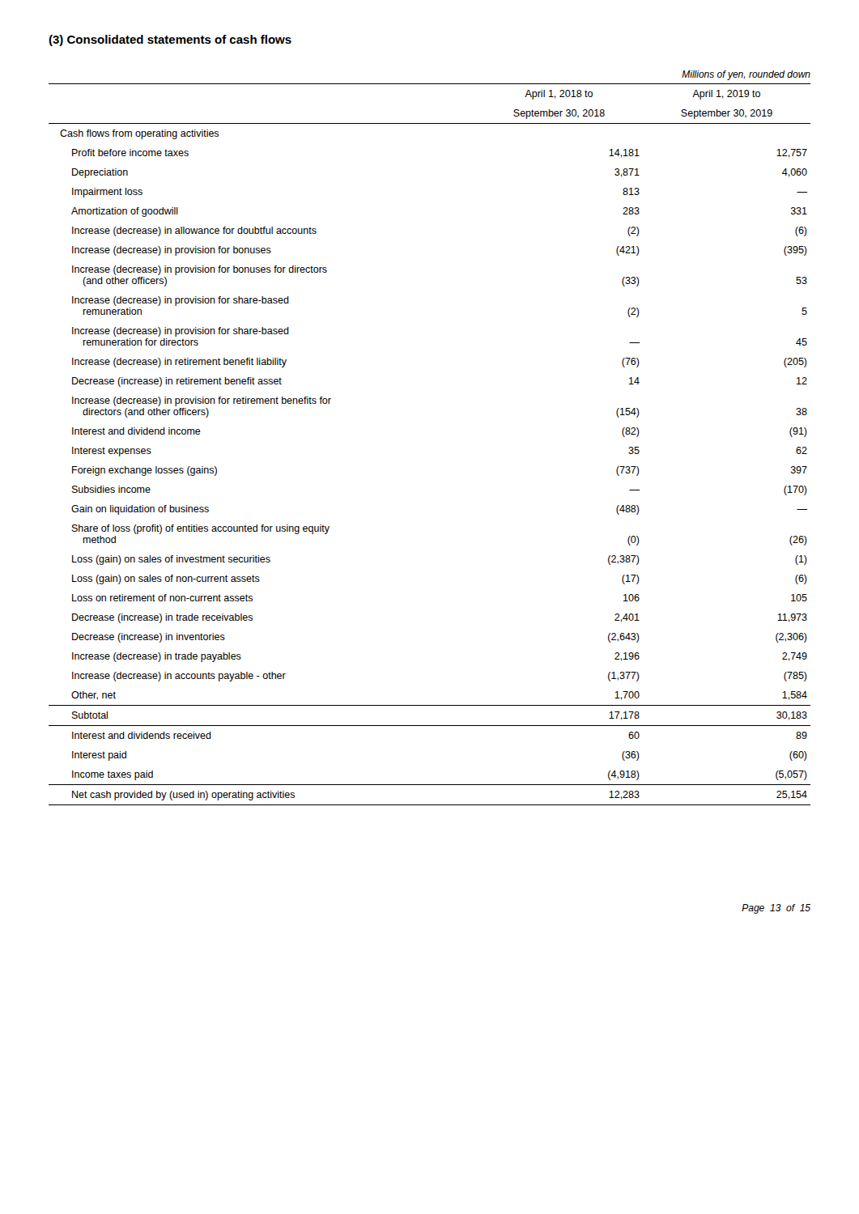(3) Consolidated statements of cash flows
Millions of yen, rounded down
| | April 1, 2018 to | April 1, 2019 to |
| --- | --- | --- |
| | September 30, 2018 | September 30, 2019 |
| Cash flows from operating activities | | |
| Profit before income taxes | 14,181 | 12,757 |
| Depreciation | 3,871 | 4,060 |
| Impairment loss | 813 | — |
| Amortization of goodwill | 283 | 331 |
| Increase (decrease) in allowance for doubtful accounts | (2) | (6) |
| Increase (decrease) in provision for bonuses | (421) | (395) |
| Increase (decrease) in provision for bonuses for directors (and other officers) | (33) | 53 |
| Increase (decrease) in provision for share-based remuneration | (2) | 5 |
| Increase (decrease) in provision for share-based remuneration for directors | — | 45 |
| Increase (decrease) in retirement benefit liability | (76) | (205) |
| Decrease (increase) in retirement benefit asset | 14 | 12 |
| Increase (decrease) in provision for retirement benefits for directors (and other officers) | (154) | 38 |
| Interest and dividend income | (82) | (91) |
| Interest expenses | 35 | 62 |
| Foreign exchange losses (gains) | (737) | 397 |
| Subsidies income | — | (170) |
| Gain on liquidation of business | (488) | — |
| Share of loss (profit) of entities accounted for using equity method | (0) | (26) |
| Loss (gain) on sales of investment securities | (2,387) | (1) |
| Loss (gain) on sales of non-current assets | (17) | (6) |
| Loss on retirement of non-current assets | 106 | 105 |
| Decrease (increase) in trade receivables | 2,401 | 11,973 |
| Decrease (increase) in inventories | (2,643) | (2,306) |
| Increase (decrease) in trade payables | 2,196 | 2,749 |
| Increase (decrease) in accounts payable - other | (1,377) | (785) |
| Other, net | 1,700 | 1,584 |
| Subtotal | 17,178 | 30,183 |
| Interest and dividends received | 60 | 89 |
| Interest paid | (36) | (60) |
| Income taxes paid | (4,918) | (5,057) |
| Net cash provided by (used in) operating activities | 12,283 | 25,154 |
Page 13 of 15